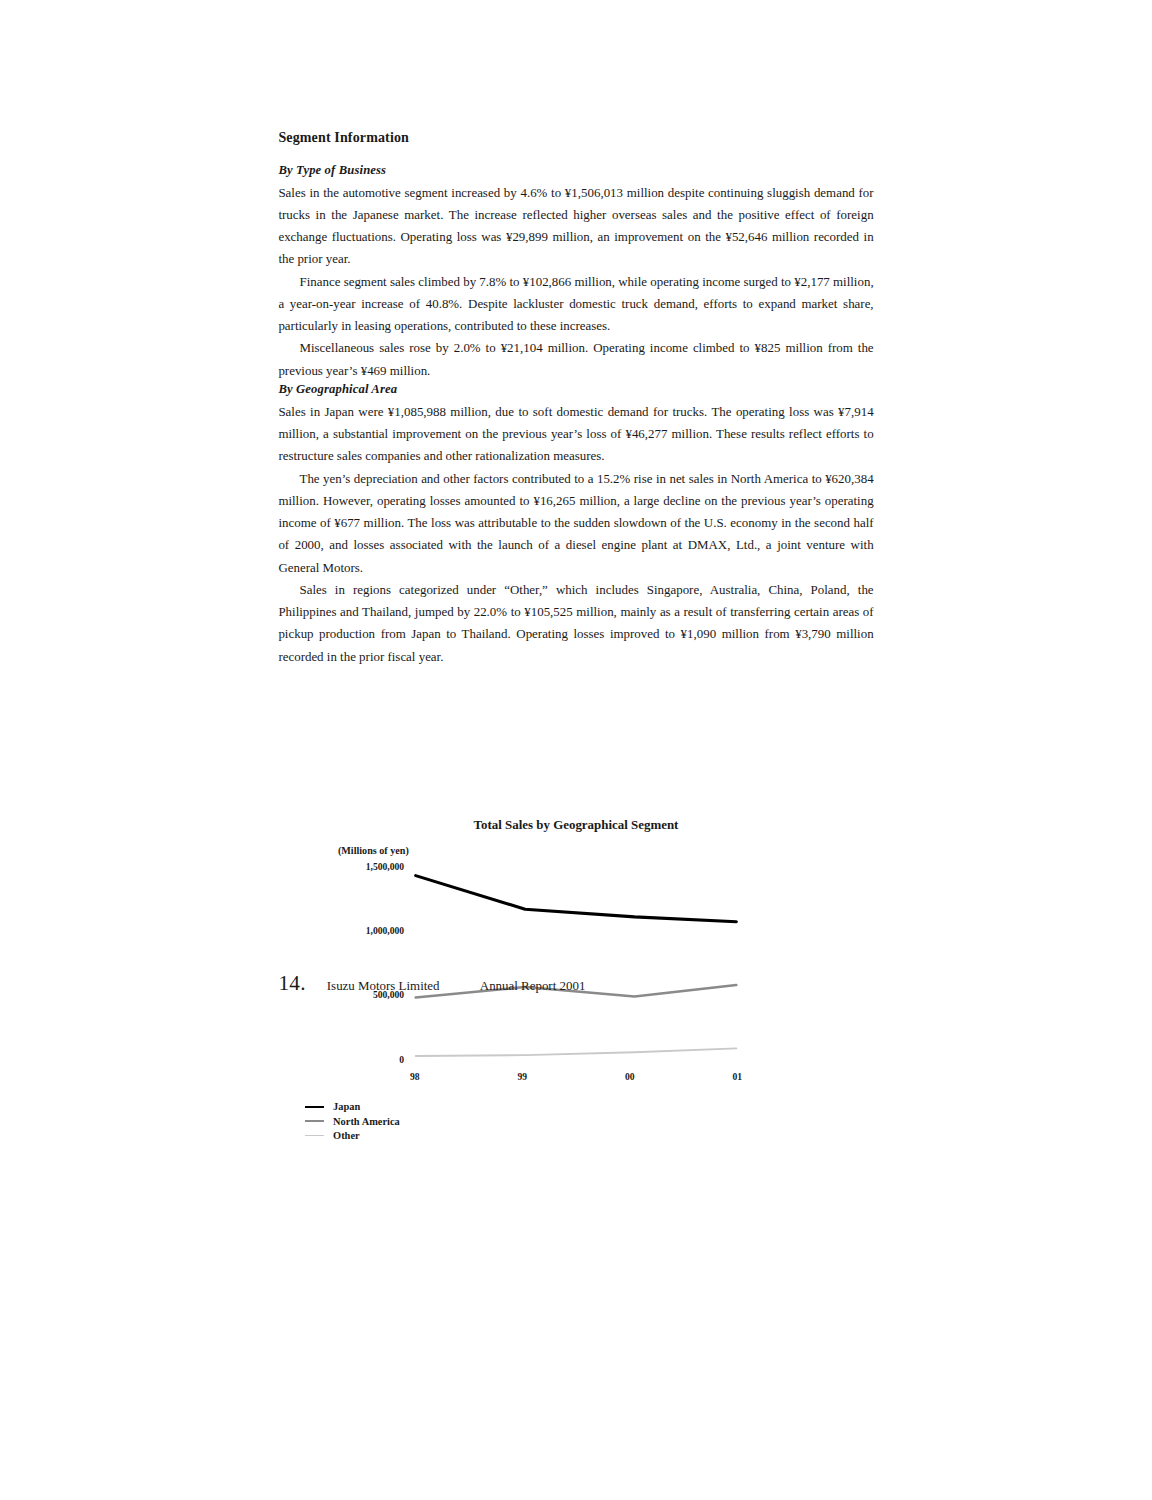Segment Information
By Type of Business
Sales in the automotive segment increased by 4.6% to ¥1,506,013 million despite continuing sluggish demand for trucks in the Japanese market. The increase reflected higher overseas sales and the positive effect of foreign exchange fluctuations. Operating loss was ¥29,899 million, an improvement on the ¥52,646 million recorded in the prior year.
Finance segment sales climbed by 7.8% to ¥102,866 million, while operating income surged to ¥2,177 million, a year-on-year increase of 40.8%. Despite lackluster domestic truck demand, efforts to expand market share, particularly in leasing operations, contributed to these increases.
Miscellaneous sales rose by 2.0% to ¥21,104 million. Operating income climbed to ¥825 million from the previous year’s ¥469 million.
By Geographical Area
Sales in Japan were ¥1,085,988 million, due to soft domestic demand for trucks. The operating loss was ¥7,914 million, a substantial improvement on the previous year’s loss of ¥46,277 million. These results reflect efforts to restructure sales companies and other rationalization measures.
The yen’s depreciation and other factors contributed to a 15.2% rise in net sales in North America to ¥620,384 million. However, operating losses amounted to ¥16,265 million, a large decline on the previous year’s operating income of ¥677 million. The loss was attributable to the sudden slowdown of the U.S. economy in the second half of 2000, and losses associated with the launch of a diesel engine plant at DMAX, Ltd., a joint venture with General Motors.
Sales in regions categorized under “Other,” which includes Singapore, Australia, China, Poland, the Philippines and Thailand, jumped by 22.0% to ¥105,525 million, mainly as a result of transferring certain areas of pickup production from Japan to Thailand. Operating losses improved to ¥1,090 million from ¥3,790 million recorded in the prior fiscal year.
Total Sales by Geographical Segment
(Millions of yen)
1,500,000
1,000,000
500,000
0
98 99 00 01
Japan
North America
Other
14. Isuzu Motors Limited Annual Report 2001